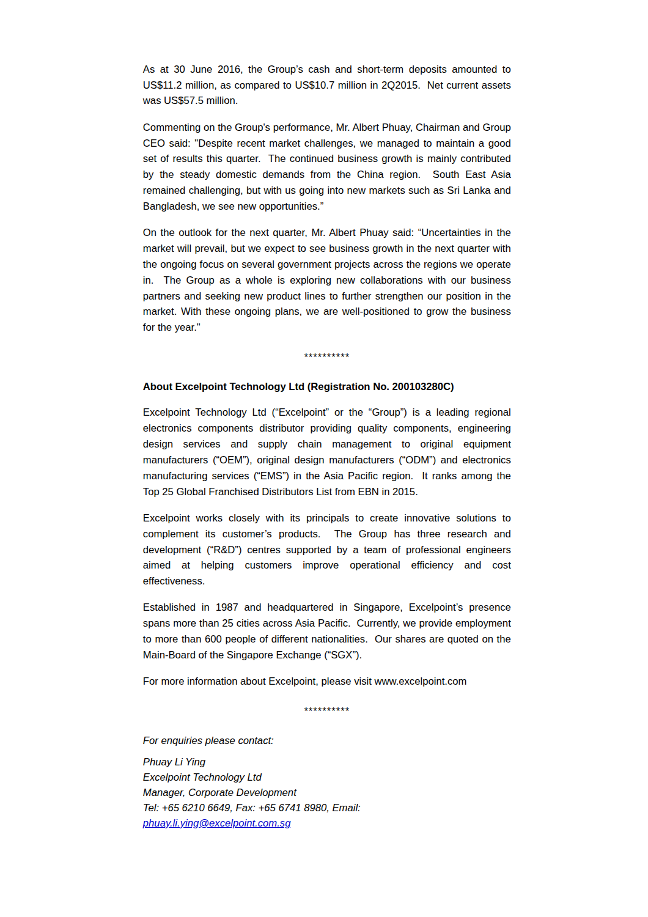As at 30 June 2016, the Group’s cash and short-term deposits amounted to US$11.2 million, as compared to US$10.7 million in 2Q2015. Net current assets was US$57.5 million.
Commenting on the Group's performance, Mr. Albert Phuay, Chairman and Group CEO said: "Despite recent market challenges, we managed to maintain a good set of results this quarter. The continued business growth is mainly contributed by the steady domestic demands from the China region. South East Asia remained challenging, but with us going into new markets such as Sri Lanka and Bangladesh, we see new opportunities.”
On the outlook for the next quarter, Mr. Albert Phuay said: “Uncertainties in the market will prevail, but we expect to see business growth in the next quarter with the ongoing focus on several government projects across the regions we operate in. The Group as a whole is exploring new collaborations with our business partners and seeking new product lines to further strengthen our position in the market. With these ongoing plans, we are well-positioned to grow the business for the year."
**********
About Excelpoint Technology Ltd (Registration No. 200103280C)
Excelpoint Technology Ltd (“Excelpoint” or the “Group”) is a leading regional electronics components distributor providing quality components, engineering design services and supply chain management to original equipment manufacturers (“OEM”), original design manufacturers (“ODM”) and electronics manufacturing services (“EMS”) in the Asia Pacific region. It ranks among the Top 25 Global Franchised Distributors List from EBN in 2015.
Excelpoint works closely with its principals to create innovative solutions to complement its customer’s products. The Group has three research and development (“R&D”) centres supported by a team of professional engineers aimed at helping customers improve operational efficiency and cost effectiveness.
Established in 1987 and headquartered in Singapore, Excelpoint’s presence spans more than 25 cities across Asia Pacific. Currently, we provide employment to more than 600 people of different nationalities. Our shares are quoted on the Main-Board of the Singapore Exchange (“SGX”).
For more information about Excelpoint, please visit www.excelpoint.com
**********
For enquiries please contact:
Phuay Li Ying
Excelpoint Technology Ltd
Manager, Corporate Development
Tel: +65 6210 6649, Fax: +65 6741 8980, Email: phuay.li.ying@excelpoint.com.sg